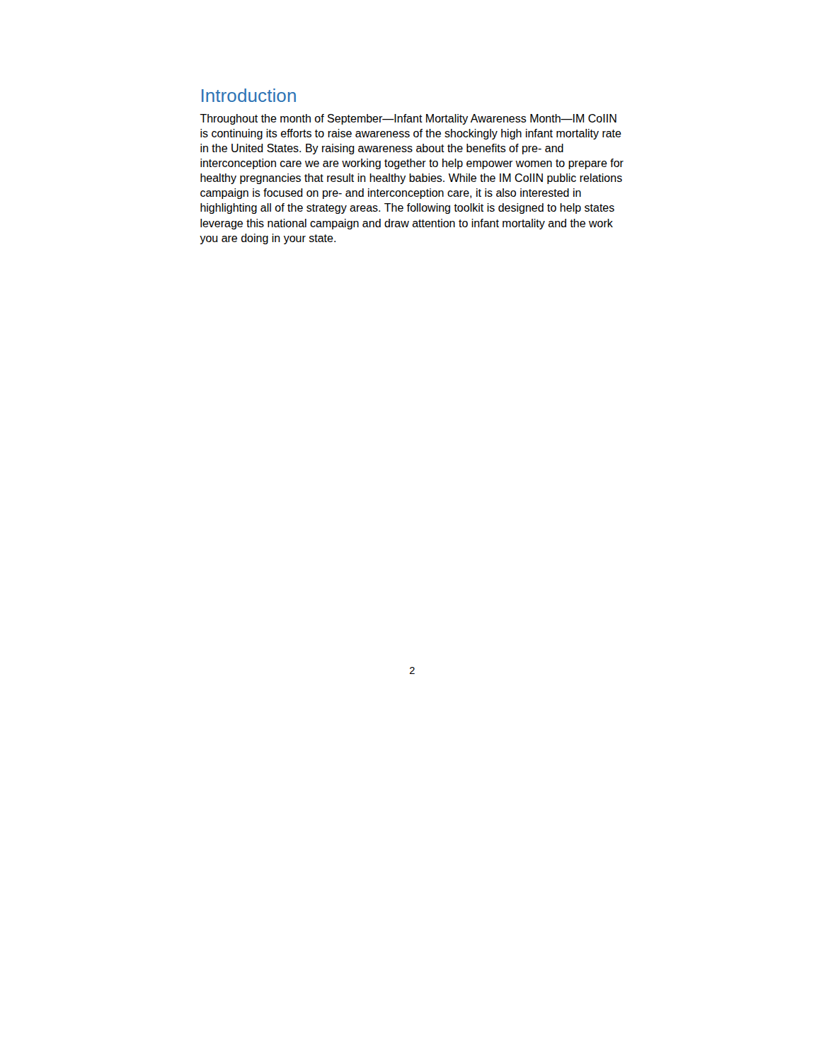Introduction
Throughout the month of September—Infant Mortality Awareness Month—IM CoIIN is continuing its efforts to raise awareness of the shockingly high infant mortality rate in the United States. By raising awareness about the benefits of pre- and interconception care we are working together to help empower women to prepare for healthy pregnancies that result in healthy babies. While the IM CoIIN public relations campaign is focused on pre- and interconception care, it is also interested in highlighting all of the strategy areas. The following toolkit is designed to help states leverage this national campaign and draw attention to infant mortality and the work you are doing in your state.
2